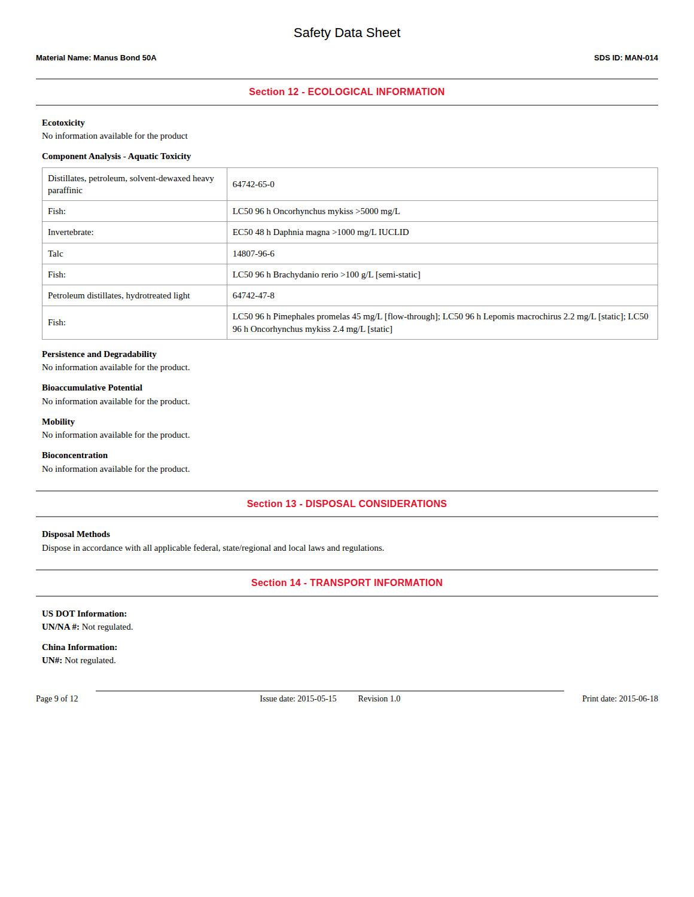Safety Data Sheet
Material Name: Manus Bond 50A
SDS ID: MAN-014
Section 12 - ECOLOGICAL INFORMATION
Ecotoxicity
No information available for the product
Component Analysis - Aquatic Toxicity
| Distillates, petroleum, solvent-dewaxed heavy paraffinic | 64742-65-0 |
| Fish: | LC50 96 h Oncorhynchus mykiss >5000 mg/L |
| Invertebrate: | EC50 48 h Daphnia magna >1000 mg/L IUCLID |
| Talc | 14807-96-6 |
| Fish: | LC50 96 h Brachydanio rerio >100 g/L [semi-static] |
| Petroleum distillates, hydrotreated light | 64742-47-8 |
| Fish: | LC50 96 h Pimephales promelas 45 mg/L [flow-through]; LC50 96 h Lepomis macrochirus 2.2 mg/L [static]; LC50 96 h Oncorhynchus mykiss 2.4 mg/L [static] |
Persistence and Degradability
No information available for the product.
Bioaccumulative Potential
No information available for the product.
Mobility
No information available for the product.
Bioconcentration
No information available for the product.
Section 13 - DISPOSAL CONSIDERATIONS
Disposal Methods
Dispose in accordance with all applicable federal, state/regional and local laws and regulations.
Section 14 - TRANSPORT INFORMATION
US DOT Information:
UN/NA #: Not regulated.
China Information:
UN#: Not regulated.
Page 9 of 12
Issue date: 2015-05-15 Revision 1.0
Print date: 2015-06-18